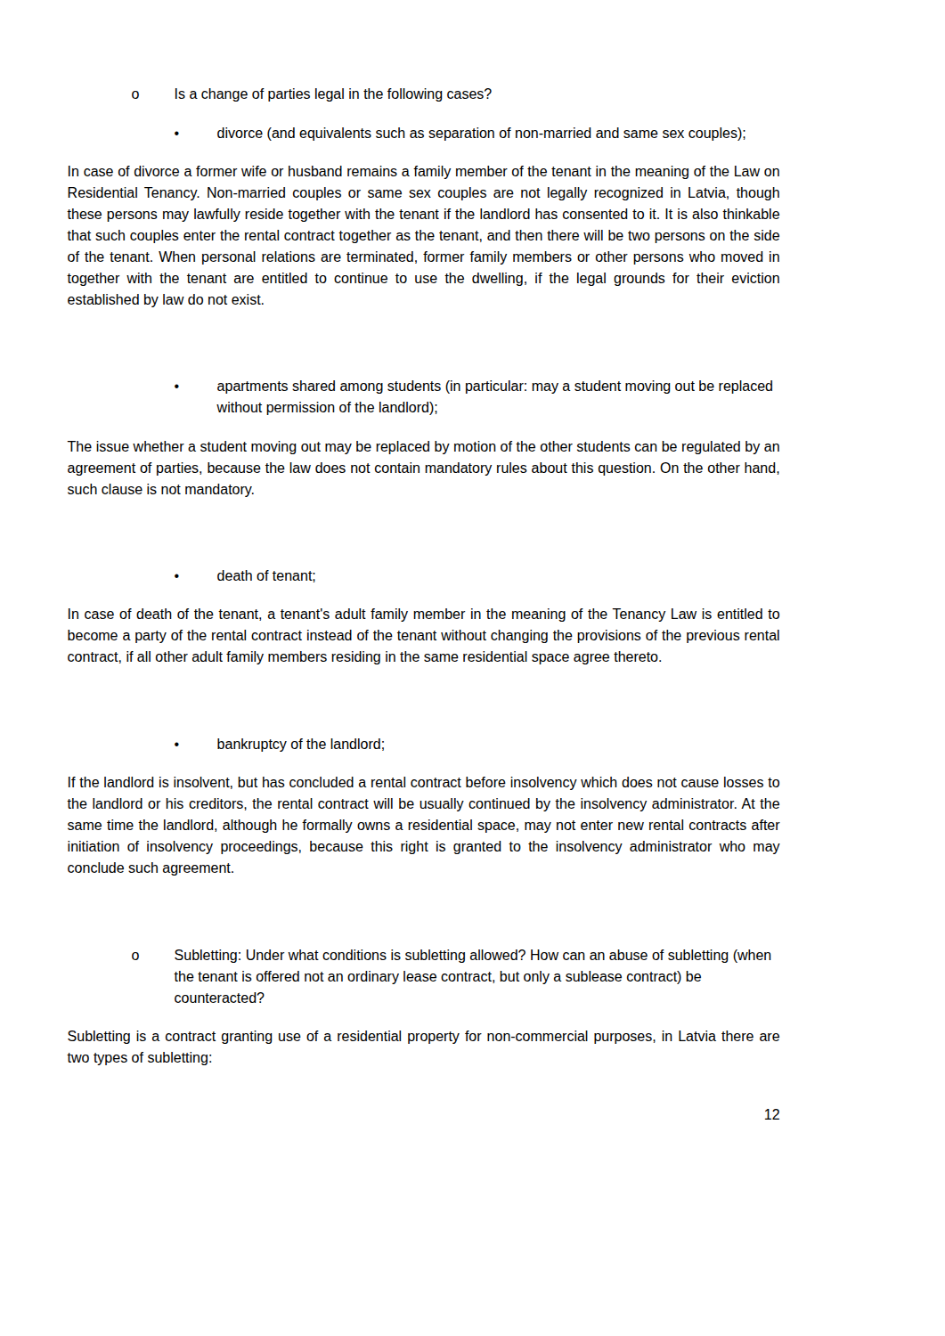Is a change of parties legal in the following cases?
divorce (and equivalents such as separation of non-married and same sex couples);
In case of divorce a former wife or husband remains a family member of the tenant in the meaning of the Law on Residential Tenancy. Non-married couples or same sex couples are not legally recognized in Latvia, though these persons may lawfully reside together with the tenant if the landlord has consented to it. It is also thinkable that such couples enter the rental contract together as the tenant, and then there will be two persons on the side of the tenant. When personal relations are terminated, former family members or other persons who moved in together with the tenant are entitled to continue to use the dwelling, if the legal grounds for their eviction established by law do not exist.
apartments shared among students (in particular: may a student moving out be replaced without permission of the landlord);
The issue whether a student moving out may be replaced by motion of the other students can be regulated by an agreement of parties, because the law does not contain mandatory rules about this question. On the other hand, such clause is not mandatory.
death of tenant;
In case of death of the tenant, a tenant's adult family member in the meaning of the Tenancy Law is entitled to become a party of the rental contract instead of the tenant without changing the provisions of the previous rental contract, if all other adult family members residing in the same residential space agree thereto.
bankruptcy of the landlord;
If the landlord is insolvent, but has concluded a rental contract before insolvency which does not cause losses to the landlord or his creditors, the rental contract will be usually continued by the insolvency administrator. At the same time the landlord, although he formally owns a residential space, may not enter new rental contracts after initiation of insolvency proceedings, because this right is granted to the insolvency administrator who may conclude such agreement.
Subletting: Under what conditions is subletting allowed? How can an abuse of subletting (when the tenant is offered not an ordinary lease contract, but only a sublease contract) be counteracted?
Subletting is a contract granting use of a residential property for non-commercial purposes, in Latvia there are two types of subletting:
12